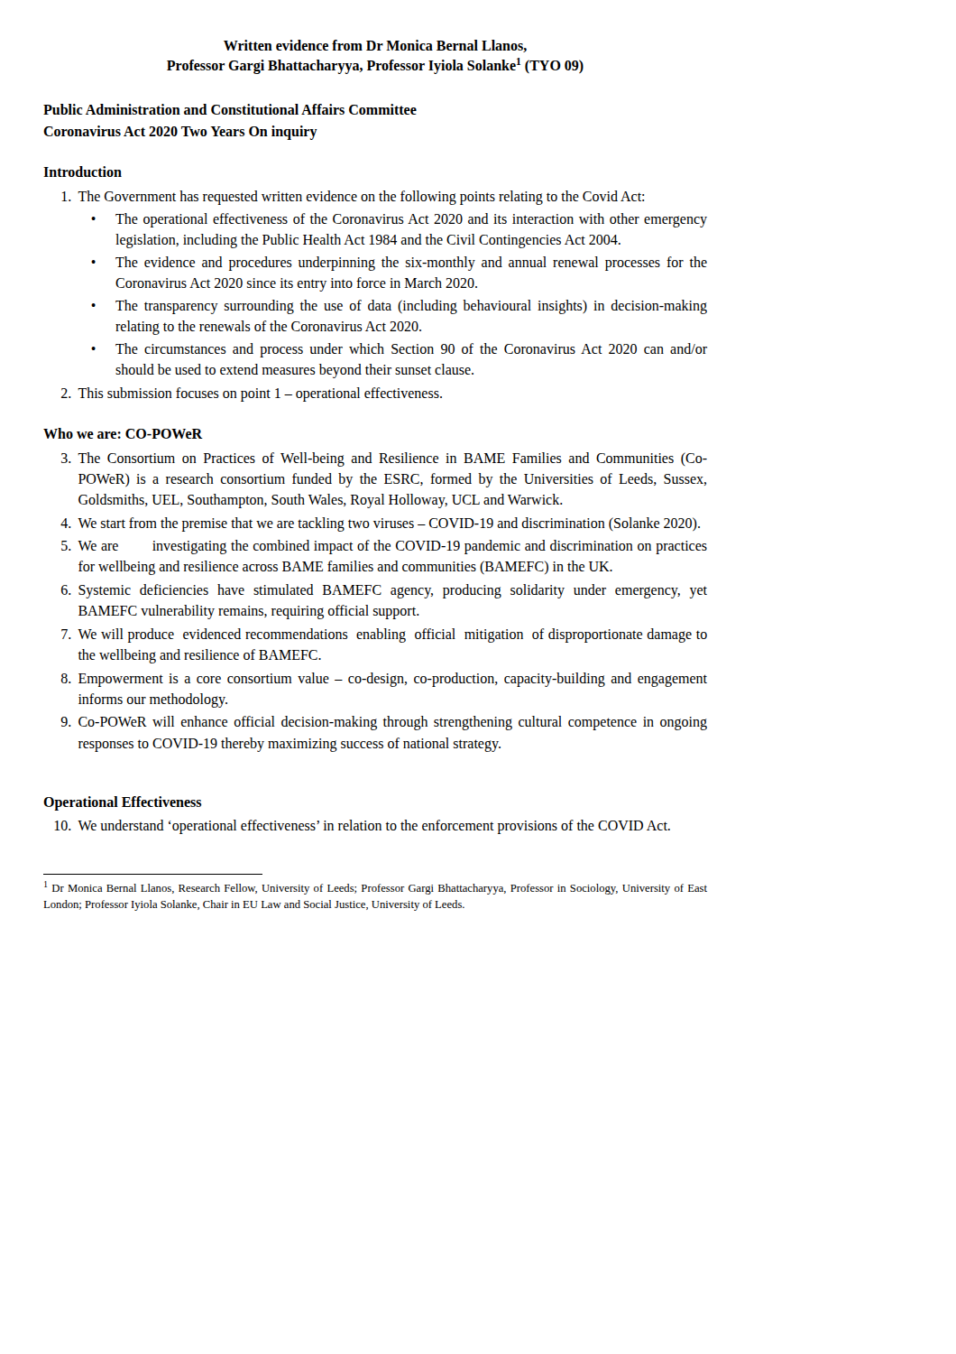Written evidence from Dr Monica Bernal Llanos, Professor Gargi Bhattacharyya, Professor Iyiola Solanke1 (TYO 09)
Public Administration and Constitutional Affairs Committee
Coronavirus Act 2020 Two Years On inquiry
Introduction
The Government has requested written evidence on the following points relating to the Covid Act:
The operational effectiveness of the Coronavirus Act 2020 and its interaction with other emergency legislation, including the Public Health Act 1984 and the Civil Contingencies Act 2004.
The evidence and procedures underpinning the six-monthly and annual renewal processes for the Coronavirus Act 2020 since its entry into force in March 2020.
The transparency surrounding the use of data (including behavioural insights) in decision-making relating to the renewals of the Coronavirus Act 2020.
The circumstances and process under which Section 90 of the Coronavirus Act 2020 can and/or should be used to extend measures beyond their sunset clause.
This submission focuses on point 1 – operational effectiveness.
Who we are: CO-POWeR
The Consortium on Practices of Well-being and Resilience in BAME Families and Communities (Co-POWeR) is a research consortium funded by the ESRC, formed by the Universities of Leeds, Sussex, Goldsmiths, UEL, Southampton, South Wales, Royal Holloway, UCL and Warwick.
We start from the premise that we are tackling two viruses – COVID-19 and discrimination (Solanke 2020).
We are investigating the combined impact of the COVID-19 pandemic and discrimination on practices for wellbeing and resilience across BAME families and communities (BAMEFC) in the UK.
Systemic deficiencies have stimulated BAMEFC agency, producing solidarity under emergency, yet BAMEFC vulnerability remains, requiring official support.
We will produce evidenced recommendations enabling official mitigation of disproportionate damage to the wellbeing and resilience of BAMEFC.
Empowerment is a core consortium value – co-design, co-production, capacity-building and engagement informs our methodology.
Co-POWeR will enhance official decision-making through strengthening cultural competence in ongoing responses to COVID-19 thereby maximizing success of national strategy.
Operational Effectiveness
We understand ‘operational effectiveness’ in relation to the enforcement provisions of the COVID Act.
1 Dr Monica Bernal Llanos, Research Fellow, University of Leeds; Professor Gargi Bhattacharyya, Professor in Sociology, University of East London; Professor Iyiola Solanke, Chair in EU Law and Social Justice, University of Leeds.